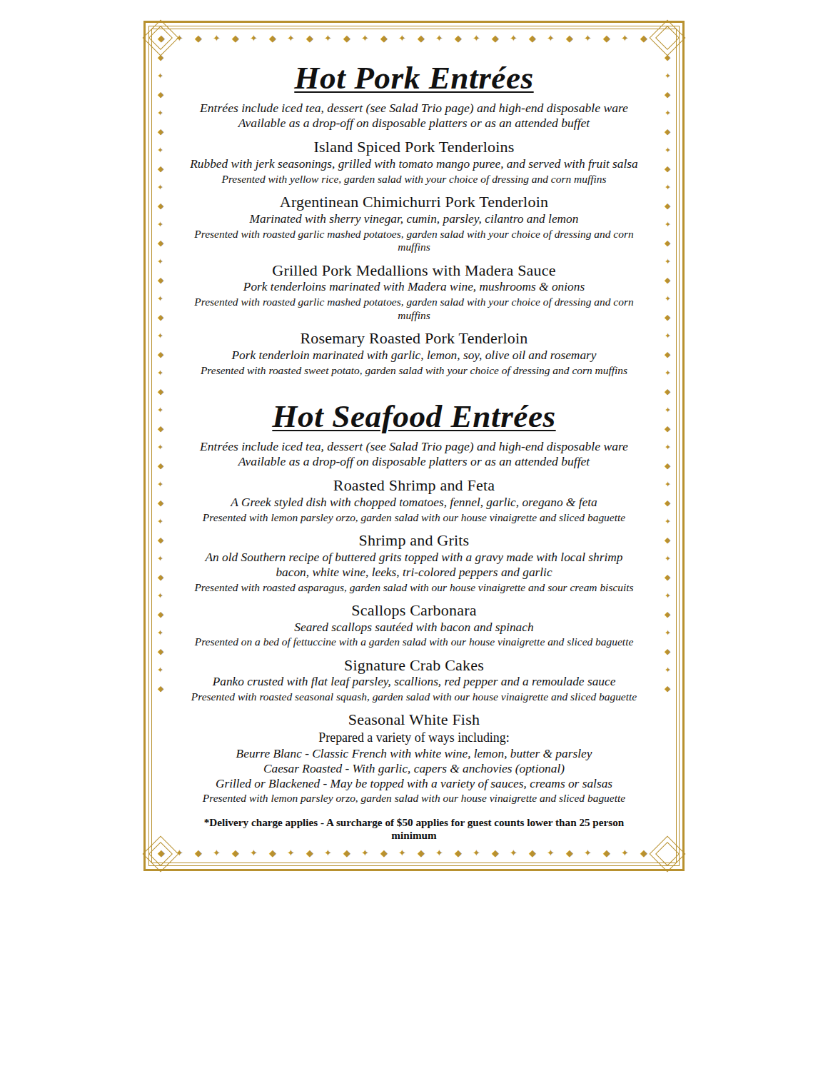◆✦◆✦◆✦◆✦◆✦◆✦◆✦◆✦◆✦◆✦◆✦◆✦◆✦◆
◆✦◆✦◆✦◆✦◆✦◆✦◆✦◆✦◆✦◆✦◆✦◆✦◆✦◆
◆
✦
◆
✦
◆
✦
◆
✦
◆
✦
◆
✦
◆
✦
◆
✦
◆
✦
◆
✦
◆
✦
◆
✦
◆
✦
◆
✦
◆
✦
◆
✦
◆
✦
◆
◆
✦
◆
✦
◆
✦
◆
✦
◆
✦
◆
✦
◆
✦
◆
✦
◆
✦
◆
✦
◆
✦
◆
✦
◆
✦
◆
✦
◆
✦
◆
✦
◆
✦
◆
Hot Pork Entrées
Entrées include iced tea, dessert (see Salad Trio page) and high-end disposable ware
Available as a drop-off on disposable platters or as an attended buffet
Island Spiced Pork Tenderloins
Rubbed with jerk seasonings, grilled with tomato mango puree, and served with fruit salsa
Presented with yellow rice, garden salad with your choice of dressing and corn muffins
Argentinean Chimichurri Pork Tenderloin
Marinated with sherry vinegar, cumin, parsley, cilantro and lemon
Presented with roasted garlic mashed potatoes, garden salad with your choice of dressing and corn muffins
Grilled Pork Medallions with Madera Sauce
Pork tenderloins marinated with Madera wine, mushrooms & onions
Presented with roasted garlic mashed potatoes, garden salad with your choice of dressing and corn muffins
Rosemary Roasted Pork Tenderloin
Pork tenderloin marinated with garlic, lemon, soy, olive oil and rosemary
Presented with roasted sweet potato, garden salad with your choice of dressing and corn muffins
Hot Seafood Entrées
Entrées include iced tea, dessert (see Salad Trio page) and high-end disposable ware
Available as a drop-off on disposable platters or as an attended buffet
Roasted Shrimp and Feta
A Greek styled dish with chopped tomatoes, fennel, garlic, oregano & feta
Presented with lemon parsley orzo, garden salad with our house vinaigrette and sliced baguette
Shrimp and Grits
An old Southern recipe of buttered grits topped with a gravy made with local shrimp
bacon, white wine, leeks, tri-colored peppers and garlic
Presented with roasted asparagus, garden salad with our house vinaigrette and sour cream biscuits
Scallops Carbonara
Seared scallops sautéed with bacon and spinach
Presented on a bed of fettuccine with a garden salad with our house vinaigrette and sliced baguette
Signature Crab Cakes
Panko crusted with flat leaf parsley, scallions, red pepper and a remoulade sauce
Presented with roasted seasonal squash, garden salad with our house vinaigrette and sliced baguette
Seasonal White Fish
Prepared a variety of ways including:
Beurre Blanc - Classic French with white wine, lemon, butter & parsley
Caesar Roasted - With garlic, capers & anchovies (optional)
Grilled or Blackened - May be topped with a variety of sauces, creams or salsas
Presented with lemon parsley orzo, garden salad with our house vinaigrette and sliced baguette
*Delivery charge applies - A surcharge of $50 applies for guest counts lower than 25 person minimum